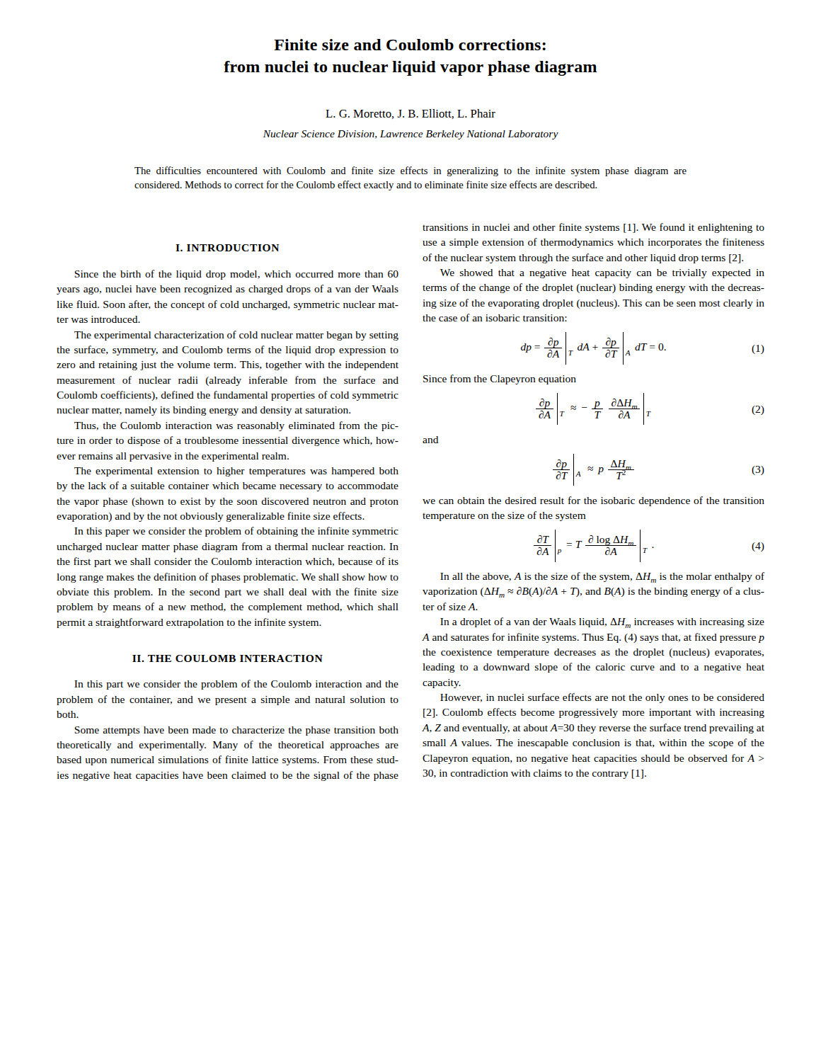Finite size and Coulomb corrections:
from nuclei to nuclear liquid vapor phase diagram
L. G. Moretto, J. B. Elliott, L. Phair
Nuclear Science Division, Lawrence Berkeley National Laboratory
The difficulties encountered with Coulomb and finite size effects in generalizing to the infinite system phase diagram are considered. Methods to correct for the Coulomb effect exactly and to eliminate finite size effects are described.
I. Introduction
Since the birth of the liquid drop model, which occurred more than 60 years ago, nuclei have been recognized as charged drops of a van der Waals like fluid. Soon after, the concept of cold uncharged, symmetric nuclear matter was introduced.
The experimental characterization of cold nuclear matter began by setting the surface, symmetry, and Coulomb terms of the liquid drop expression to zero and retaining just the volume term. This, together with the independent measurement of nuclear radii (already inferable from the surface and Coulomb coefficients), defined the fundamental properties of cold symmetric nuclear matter, namely its binding energy and density at saturation.
Thus, the Coulomb interaction was reasonably eliminated from the picture in order to dispose of a troublesome inessential divergence which, however remains all pervasive in the experimental realm.
The experimental extension to higher temperatures was hampered both by the lack of a suitable container which became necessary to accommodate the vapor phase (shown to exist by the soon discovered neutron and proton evaporation) and by the not obviously generalizable finite size effects.
In this paper we consider the problem of obtaining the infinite symmetric uncharged nuclear matter phase diagram from a thermal nuclear reaction. In the first part we shall consider the Coulomb interaction which, because of its long range makes the definition of phases problematic. We shall show how to obviate this problem. In the second part we shall deal with the finite size problem by means of a new method, the complement method, which shall permit a straightforward extrapolation to the infinite system.
II. The Coulomb Interaction
In this part we consider the problem of the Coulomb interaction and the problem of the container, and we present a simple and natural solution to both.
Some attempts have been made to characterize the phase transition both theoretically and experimentally. Many of the theoretical approaches are based upon numerical simulations of finite lattice systems. From these studies negative heat capacities have been claimed to be the signal of the phase transitions in nuclei and other finite systems [1]. We found it enlightening to use a simple extension of thermodynamics which incorporates the finiteness of the nuclear system through the surface and other liquid drop terms [2].
We showed that a negative heat capacity can be trivially expected in terms of the change of the droplet (nuclear) binding energy with the decreasing size of the evaporating droplet (nucleus). This can be seen most clearly in the case of an isobaric transition:
dp = ∂p∂A T dA + ∂p∂T A dT = 0. (1)
Since from the Clapeyron equation
∂p∂A T ≈ − pT ∂ΔHm∂A T (2)
and
∂p∂T A ≈ p ΔHm T2 (3)
we can obtain the desired result for the isobaric dependence of the transition temperature on the size of the system
∂T∂A p = T ∂ log ΔHm∂A T . (4)
In all the above, A is the size of the system, ΔHm is the molar enthalpy of vaporization (ΔHm ≈ ∂B(A)/∂A + T), and B(A) is the binding energy of a cluster of size A.
In a droplet of a van der Waals liquid, ΔHm increases with increasing size A and saturates for infinite systems. Thus Eq. (4) says that, at fixed pressure p the coexistence temperature decreases as the droplet (nucleus) evaporates, leading to a downward slope of the caloric curve and to a negative heat capacity.
However, in nuclei surface effects are not the only ones to be considered [2]. Coulomb effects become progressively more important with increasing A, Z and eventually, at about A=30 they reverse the surface trend prevailing at small A values. The inescapable conclusion is that, within the scope of the Clapeyron equation, no negative heat capacities should be observed for A > 30, in contradiction with claims to the contrary [1].